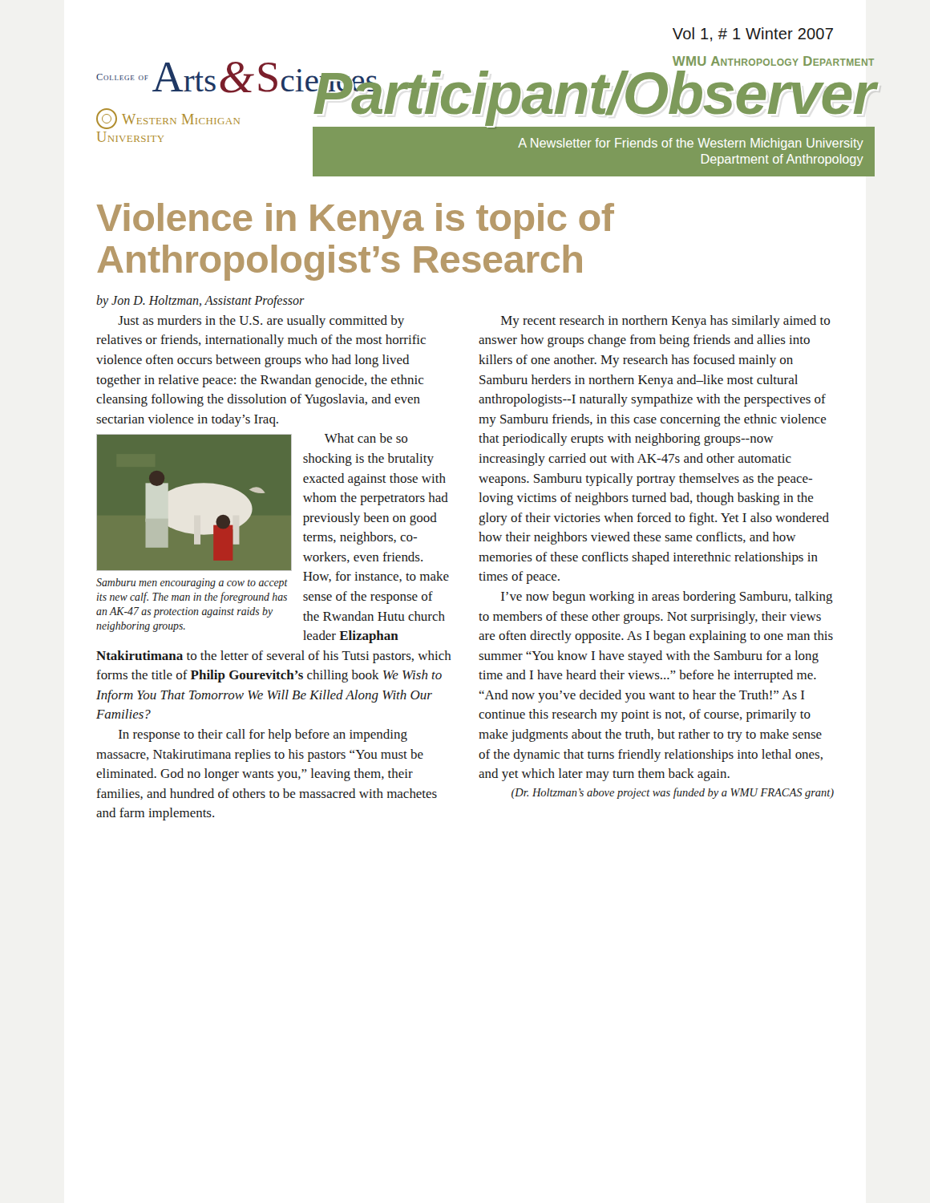Vol 1, # 1 Winter 2007
College of Arts&Sciences
Western Michigan
University
WMU Anthropology Department
Participant/Observer
A Newsletter for Friends of the Western Michigan University
Department of Anthropology
Violence in Kenya is topic of Anthropologist’s Research
by Jon D. Holtzman, Assistant Professor
Just as murders in the U.S. are usually committed by relatives or friends, internationally much of the most horrific violence often occurs between groups who had long lived together in relative peace: the Rwandan genocide, the ethnic cleansing following the dissolution of Yugoslavia, and even sectarian violence in today’s Iraq.
Samburu men encouraging a cow to accept its new calf. The man in the foreground has an AK-47 as protection against raids by neighboring groups.
What can be so shocking is the brutality exacted against those with whom the perpetrators had previously been on good terms, neighbors, co-workers, even friends. How, for instance, to make sense of the response of the Rwandan Hutu church leader Elizaphan Ntakirutimana to the letter of several of his Tutsi pastors, which forms the title of Philip Gourevitch’s chilling book We Wish to Inform You That Tomorrow We Will Be Killed Along With Our Families?
In response to their call for help before an impending massacre, Ntakirutimana replies to his pastors “You must be eliminated. God no longer wants you,” leaving them, their families, and hundred of others to be massacred with machetes and farm implements.
My recent research in northern Kenya has similarly aimed to answer how groups change from being friends and allies into killers of one another. My research has focused mainly on Samburu herders in northern Kenya and–like most cultural anthropologists--I naturally sympathize with the perspectives of my Samburu friends, in this case concerning the ethnic violence that periodically erupts with neighboring groups--now increasingly carried out with AK-47s and other automatic weapons. Samburu typically portray themselves as the peace-loving victims of neighbors turned bad, though basking in the glory of their victories when forced to fight. Yet I also wondered how their neighbors viewed these same conflicts, and how memories of these conflicts shaped interethnic relationships in times of peace.
I’ve now begun working in areas bordering Samburu, talking to members of these other groups. Not surprisingly, their views are often directly opposite. As I began explaining to one man this summer “You know I have stayed with the Samburu for a long time and I have heard their views...” before he interrupted me. “And now you’ve decided you want to hear the Truth!” As I continue this research my point is not, of course, primarily to make judgments about the truth, but rather to try to make sense of the dynamic that turns friendly relationships into lethal ones, and yet which later may turn them back again.
(Dr. Holtzman’s above project was funded by a WMU FRACAS grant)